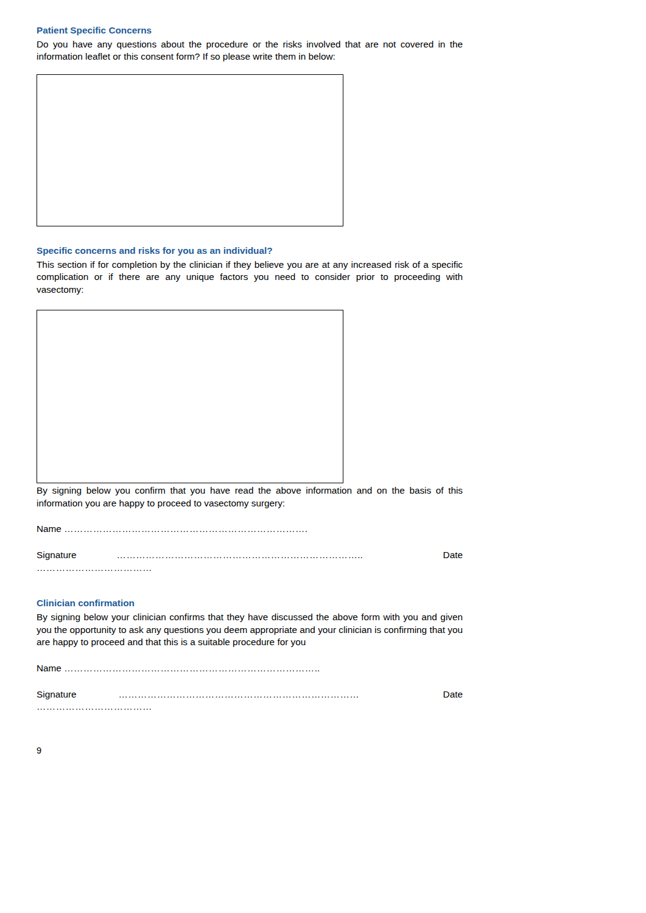Patient Specific Concerns
Do you have any questions about the procedure or the risks involved that are not covered in the information leaflet or this consent form? If so please write them in below:
Specific concerns and risks for you as an individual?
This section if for completion by the clinician if they believe you are at any increased risk of a specific complication or if there are any unique factors you need to consider prior to proceeding with vasectomy:
By signing below you confirm that you have read the above information and on the basis of this information you are happy to proceed to vasectomy surgery:
Name ………………………………………………………………….
Signature ………………………………………………………………….. Date ………………………………
Clinician confirmation
By signing below your clinician confirms that they have discussed the above form with you and given you the opportunity to ask any questions you deem appropriate and your clinician is confirming that you are happy to proceed and that this is a suitable procedure for you
Name ……………………………………………………………………..
Signature ………………………………………………………………… Date ………………………………
9